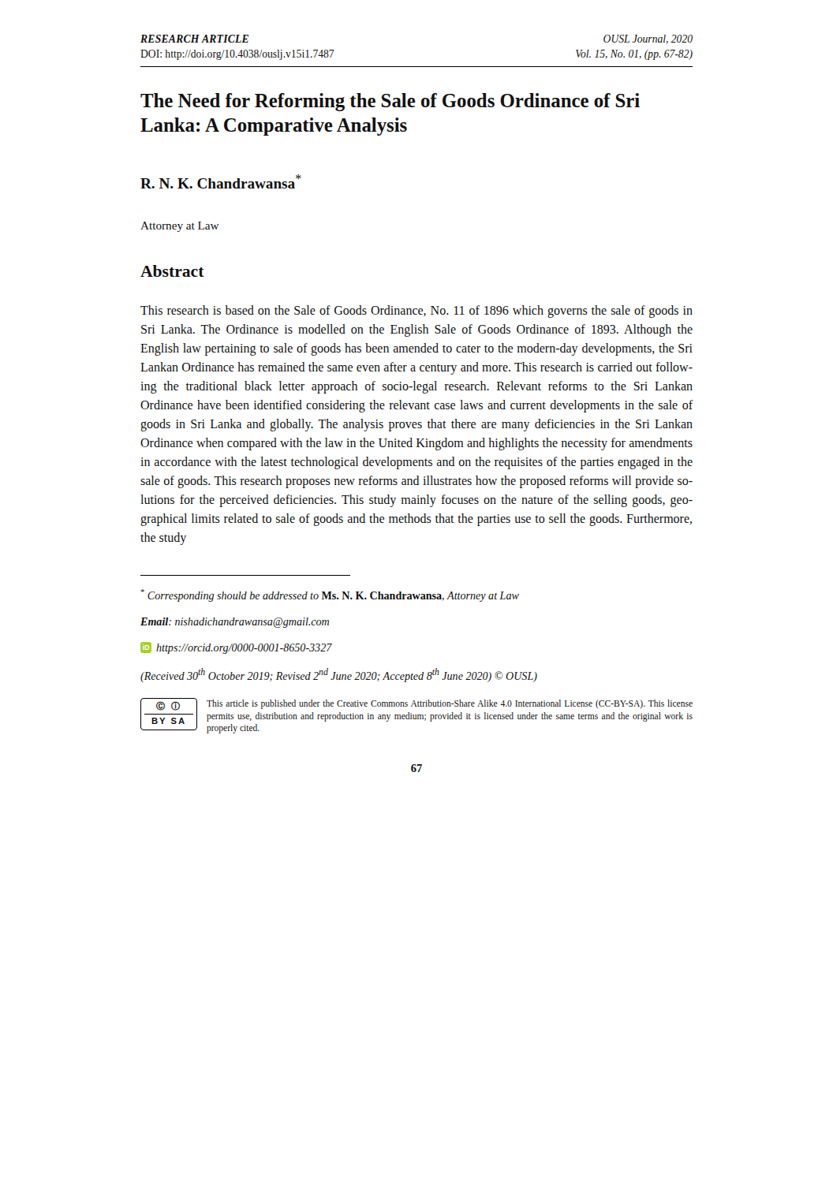RESEARCH ARTICLE
DOI: http://doi.org/10.4038/ouslj.v15i1.7487
OUSL Journal, 2020
Vol. 15, No. 01, (pp. 67-82)
The Need for Reforming the Sale of Goods Ordinance of Sri Lanka: A Comparative Analysis
R. N. K. Chandrawansa*
Attorney at Law
Abstract
This research is based on the Sale of Goods Ordinance, No. 11 of 1896 which governs the sale of goods in Sri Lanka. The Ordinance is modelled on the English Sale of Goods Ordinance of 1893. Although the English law pertaining to sale of goods has been amended to cater to the modern-day developments, the Sri Lankan Ordinance has remained the same even after a century and more. This research is carried out following the traditional black letter approach of socio-legal research. Relevant reforms to the Sri Lankan Ordinance have been identified considering the relevant case laws and current developments in the sale of goods in Sri Lanka and globally. The analysis proves that there are many deficiencies in the Sri Lankan Ordinance when compared with the law in the United Kingdom and highlights the necessity for amendments in accordance with the latest technological developments and on the requisites of the parties engaged in the sale of goods. This research proposes new reforms and illustrates how the proposed reforms will provide solutions for the perceived deficiencies. This study mainly focuses on the nature of the selling goods, geographical limits related to sale of goods and the methods that the parties use to sell the goods. Furthermore, the study
* Corresponding should be addressed to Ms. N. K. Chandrawansa, Attorney at Law
Email: nishadichandrawansa@gmail.com
iD https://orcid.org/0000-0001-8650-3327
(Received 30th October 2019; Revised 2nd June 2020; Accepted 8th June 2020) © OUSL)
Ⓒ ⓘ
BY SA
This article is published under the Creative Commons Attribution-Share Alike 4.0 International License (CC-BY-SA). This license permits use, distribution and reproduction in any medium; provided it is licensed under the same terms and the original work is properly cited.
67